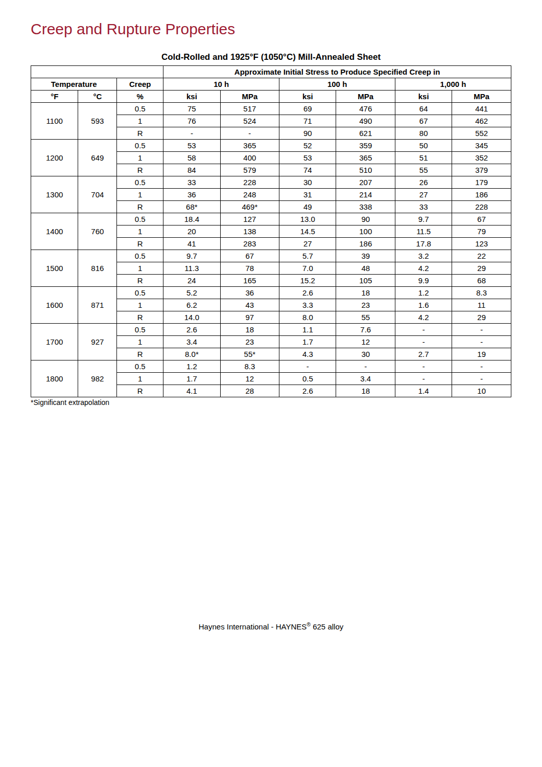Creep and Rupture Properties
Cold-Rolled and 1925°F (1050°C) Mill-Annealed Sheet
| | | Approximate Initial Stress to Produce Specified Creep in |
| --- | --- | --- |
| Temperature | Creep | 10 h | 100 h | 1,000 h |
| °F | °C | % | ksi | MPa | ksi | MPa | ksi | MPa |
| 1100 | 593 | 0.5 | 75 | 517 | 69 | 476 | 64 | 441 |
| 1 | 76 | 524 | 71 | 490 | 67 | 462 |
| R | - | - | 90 | 621 | 80 | 552 |
| 1200 | 649 | 0.5 | 53 | 365 | 52 | 359 | 50 | 345 |
| 1 | 58 | 400 | 53 | 365 | 51 | 352 |
| R | 84 | 579 | 74 | 510 | 55 | 379 |
| 1300 | 704 | 0.5 | 33 | 228 | 30 | 207 | 26 | 179 |
| 1 | 36 | 248 | 31 | 214 | 27 | 186 |
| R | 68* | 469* | 49 | 338 | 33 | 228 |
| 1400 | 760 | 0.5 | 18.4 | 127 | 13.0 | 90 | 9.7 | 67 |
| 1 | 20 | 138 | 14.5 | 100 | 11.5 | 79 |
| R | 41 | 283 | 27 | 186 | 17.8 | 123 |
| 1500 | 816 | 0.5 | 9.7 | 67 | 5.7 | 39 | 3.2 | 22 |
| 1 | 11.3 | 78 | 7.0 | 48 | 4.2 | 29 |
| R | 24 | 165 | 15.2 | 105 | 9.9 | 68 |
| 1600 | 871 | 0.5 | 5.2 | 36 | 2.6 | 18 | 1.2 | 8.3 |
| 1 | 6.2 | 43 | 3.3 | 23 | 1.6 | 11 |
| R | 14.0 | 97 | 8.0 | 55 | 4.2 | 29 |
| 1700 | 927 | 0.5 | 2.6 | 18 | 1.1 | 7.6 | - | - |
| 1 | 3.4 | 23 | 1.7 | 12 | - | - |
| R | 8.0* | 55* | 4.3 | 30 | 2.7 | 19 |
| 1800 | 982 | 0.5 | 1.2 | 8.3 | - | - | - | - |
| 1 | 1.7 | 12 | 0.5 | 3.4 | - | - |
| R | 4.1 | 28 | 2.6 | 18 | 1.4 | 10 |
*Significant extrapolation
Haynes International - HAYNES® 625 alloy